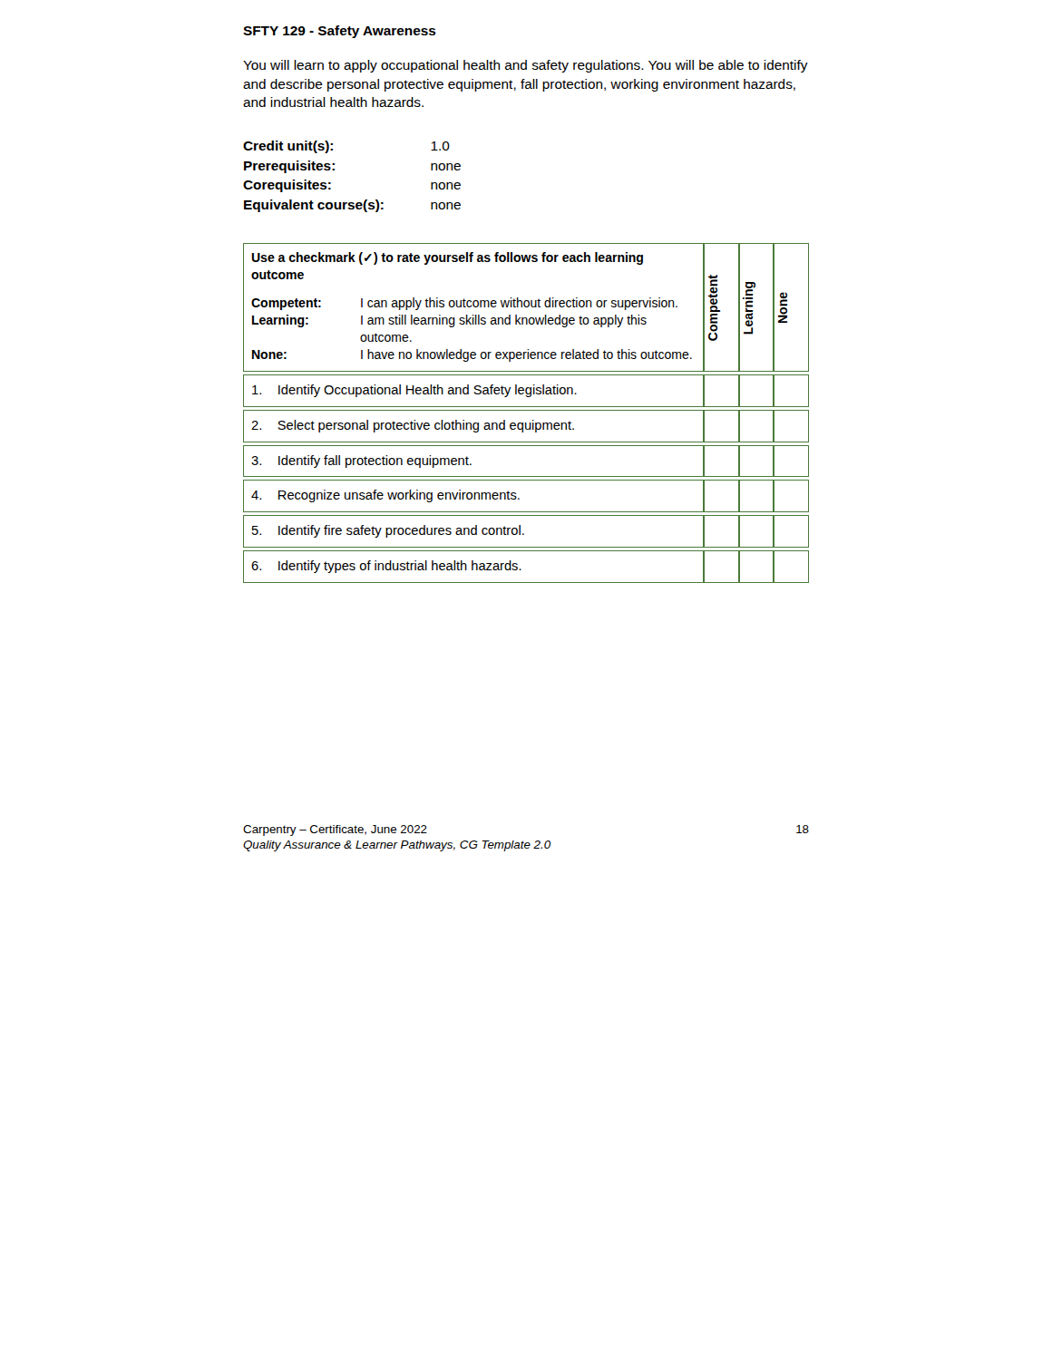SFTY 129 - Safety Awareness
You will learn to apply occupational health and safety regulations. You will be able to identify and describe personal protective equipment, fall protection, working environment hazards, and industrial health hazards.
| Credit unit(s): | 1.0 |
| Prerequisites: | none |
| Corequisites: | none |
| Equivalent course(s): | none |
| Use a checkmark (✓) to rate yourself as follows for each learning outcome Competent: I can apply this outcome without direction or supervision. Learning: I am still learning skills and knowledge to apply this outcome. None: I have no knowledge or experience related to this outcome. | Competent | Learning | None |
| 1. Identify Occupational Health and Safety legislation. | | | |
| 2. Select personal protective clothing and equipment. | | | |
| 3. Identify fall protection equipment. | | | |
| 4. Recognize unsafe working environments. | | | |
| 5. Identify fire safety procedures and control. | | | |
| 6. Identify types of industrial health hazards. | | | |
Carpentry – Certificate, June 2022
Quality Assurance & Learner Pathways, CG Template 2.0
18